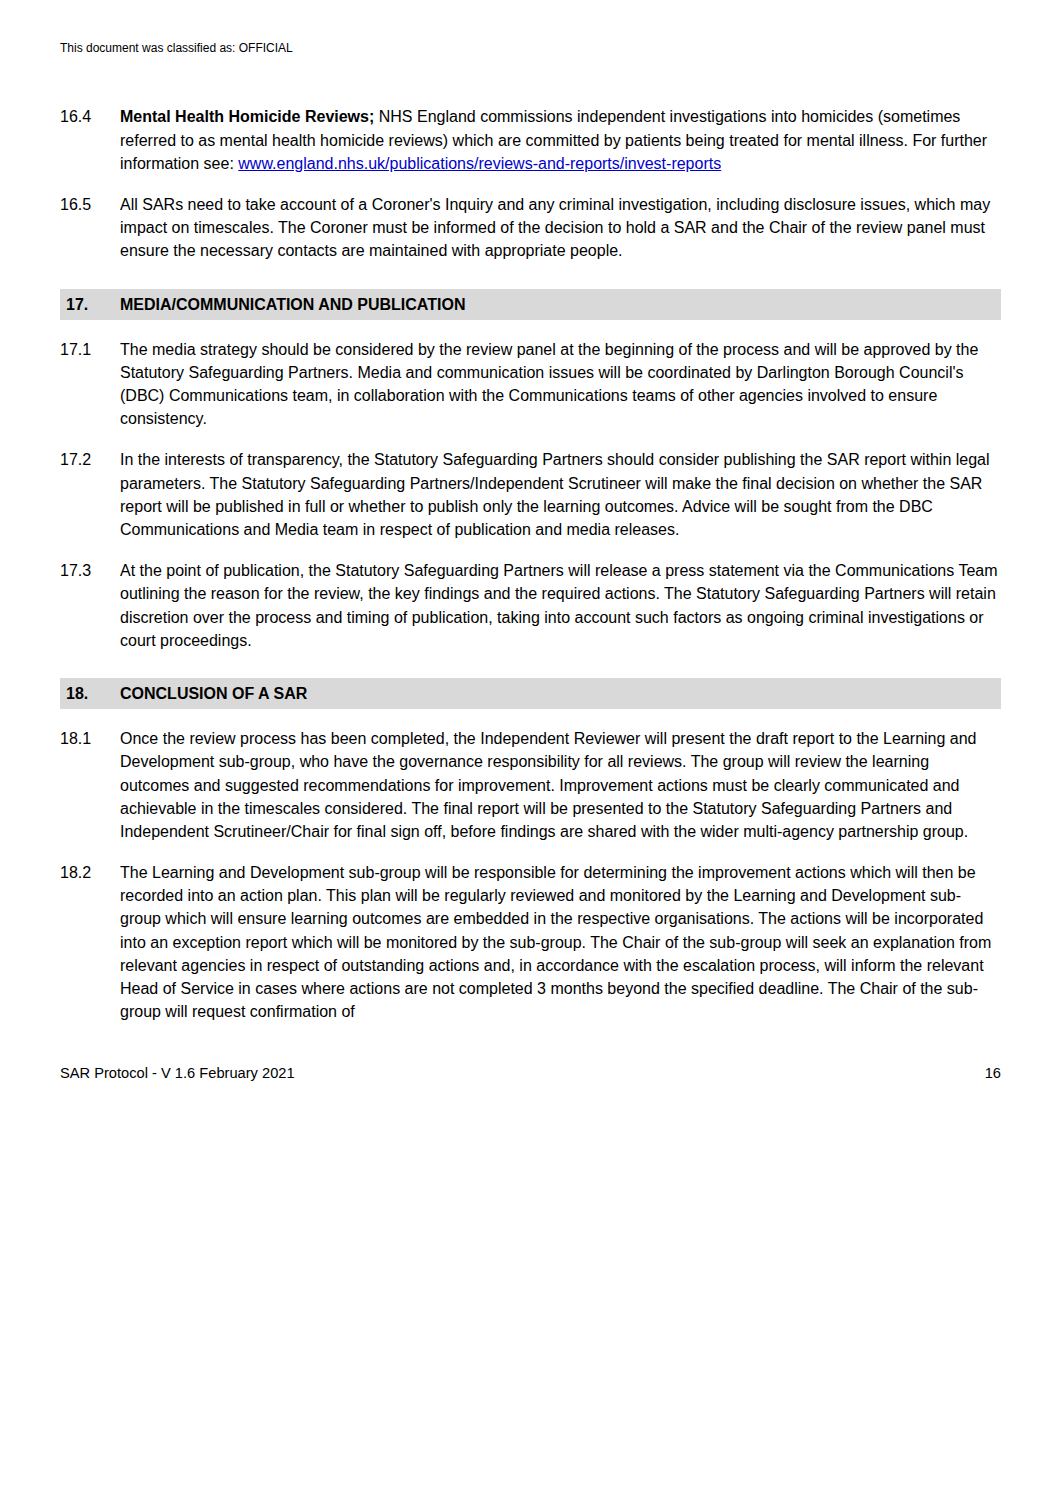This document was classified as: OFFICIAL
16.4
Mental Health Homicide Reviews; NHS England commissions independent investigations into homicides (sometimes referred to as mental health homicide reviews) which are committed by patients being treated for mental illness. For further information see: www.england.nhs.uk/publications/reviews-and-reports/invest-reports
16.5
All SARs need to take account of a Coroner's Inquiry and any criminal investigation, including disclosure issues, which may impact on timescales. The Coroner must be informed of the decision to hold a SAR and the Chair of the review panel must ensure the necessary contacts are maintained with appropriate people.
17. MEDIA/COMMUNICATION AND PUBLICATION
17.1
The media strategy should be considered by the review panel at the beginning of the process and will be approved by the Statutory Safeguarding Partners. Media and communication issues will be coordinated by Darlington Borough Council's (DBC) Communications team, in collaboration with the Communications teams of other agencies involved to ensure consistency.
17.2
In the interests of transparency, the Statutory Safeguarding Partners should consider publishing the SAR report within legal parameters. The Statutory Safeguarding Partners/Independent Scrutineer will make the final decision on whether the SAR report will be published in full or whether to publish only the learning outcomes. Advice will be sought from the DBC Communications and Media team in respect of publication and media releases.
17.3
At the point of publication, the Statutory Safeguarding Partners will release a press statement via the Communications Team outlining the reason for the review, the key findings and the required actions. The Statutory Safeguarding Partners will retain discretion over the process and timing of publication, taking into account such factors as ongoing criminal investigations or court proceedings.
18. CONCLUSION OF A SAR
18.1
Once the review process has been completed, the Independent Reviewer will present the draft report to the Learning and Development sub-group, who have the governance responsibility for all reviews. The group will review the learning outcomes and suggested recommendations for improvement. Improvement actions must be clearly communicated and achievable in the timescales considered. The final report will be presented to the Statutory Safeguarding Partners and Independent Scrutineer/Chair for final sign off, before findings are shared with the wider multi-agency partnership group.
18.2
The Learning and Development sub-group will be responsible for determining the improvement actions which will then be recorded into an action plan. This plan will be regularly reviewed and monitored by the Learning and Development sub-group which will ensure learning outcomes are embedded in the respective organisations. The actions will be incorporated into an exception report which will be monitored by the sub-group. The Chair of the sub-group will seek an explanation from relevant agencies in respect of outstanding actions and, in accordance with the escalation process, will inform the relevant Head of Service in cases where actions are not completed 3 months beyond the specified deadline. The Chair of the sub-group will request confirmation of
SAR Protocol - V 1.6 February 2021
16